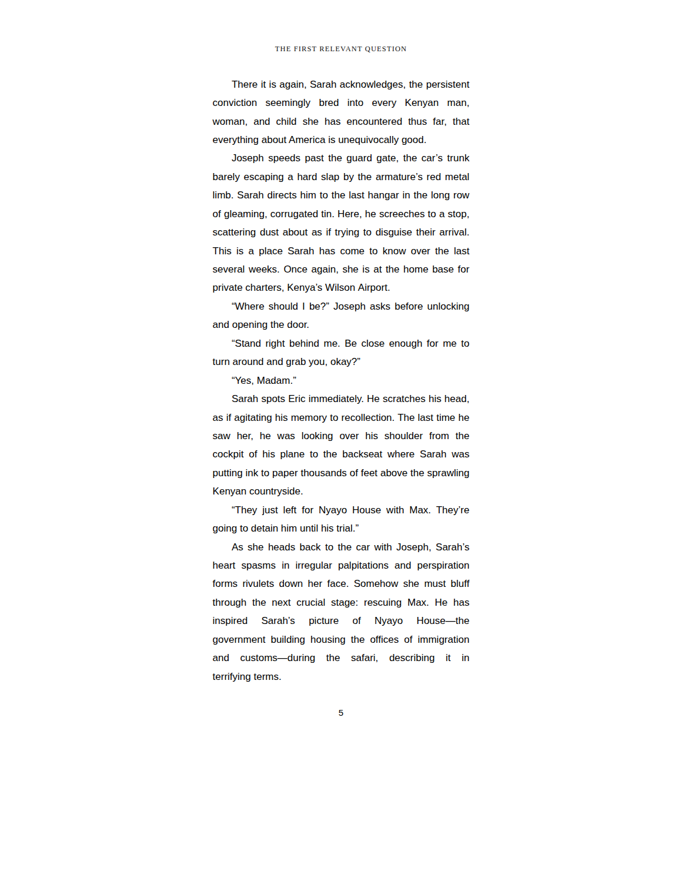The First Relevant Question
There it is again, Sarah acknowledges, the persistent conviction seemingly bred into every Kenyan man, woman, and child she has encountered thus far, that everything about America is unequivocally good.
Joseph speeds past the guard gate, the car’s trunk barely escaping a hard slap by the armature’s red metal limb. Sarah directs him to the last hangar in the long row of gleaming, corrugated tin. Here, he screeches to a stop, scattering dust about as if trying to disguise their arrival. This is a place Sarah has come to know over the last several weeks. Once again, she is at the home base for private charters, Kenya’s Wilson Airport.
“Where should I be?” Joseph asks before unlocking and opening the door.
“Stand right behind me. Be close enough for me to turn around and grab you, okay?”
“Yes, Madam.”
Sarah spots Eric immediately. He scratches his head, as if agitating his memory to recollection. The last time he saw her, he was looking over his shoulder from the cockpit of his plane to the backseat where Sarah was putting ink to paper thousands of feet above the sprawling Kenyan countryside.
“They just left for Nyayo House with Max. They’re going to detain him until his trial.”
As she heads back to the car with Joseph, Sarah’s heart spasms in irregular palpitations and perspiration forms rivulets down her face. Somehow she must bluff through the next crucial stage: rescuing Max. He has inspired Sarah’s picture of Nyayo House—the government building housing the offices of immigration and customs—during the safari, describing it in terrifying terms.
5